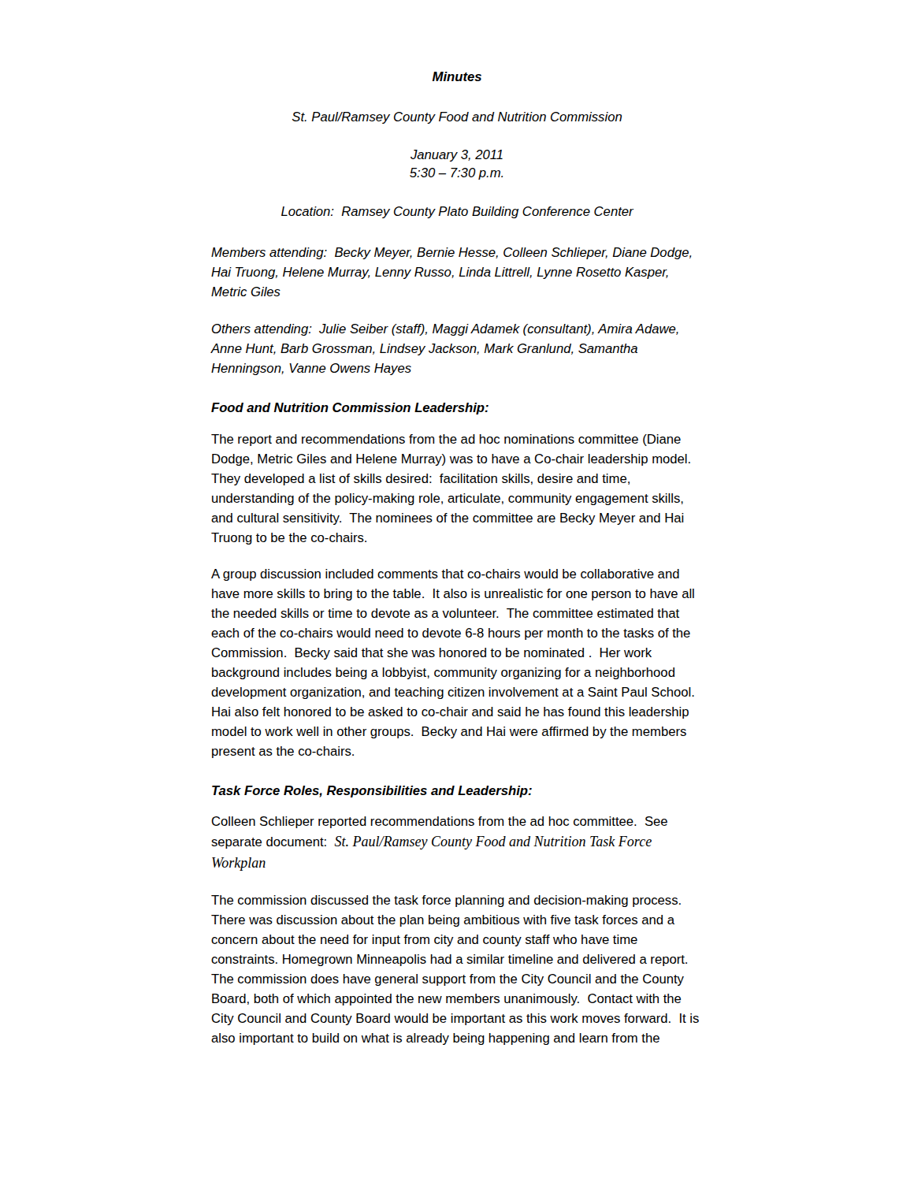Minutes
St. Paul/Ramsey County Food and Nutrition Commission
January 3, 2011
5:30 – 7:30 p.m.
Location: Ramsey County Plato Building Conference Center
Members attending: Becky Meyer, Bernie Hesse, Colleen Schlieper, Diane Dodge, Hai Truong, Helene Murray, Lenny Russo, Linda Littrell, Lynne Rosetto Kasper, Metric Giles
Others attending: Julie Seiber (staff), Maggi Adamek (consultant), Amira Adawe, Anne Hunt, Barb Grossman, Lindsey Jackson, Mark Granlund, Samantha Henningson, Vanne Owens Hayes
Food and Nutrition Commission Leadership:
The report and recommendations from the ad hoc nominations committee (Diane Dodge, Metric Giles and Helene Murray) was to have a Co-chair leadership model. They developed a list of skills desired: facilitation skills, desire and time, understanding of the policy-making role, articulate, community engagement skills, and cultural sensitivity. The nominees of the committee are Becky Meyer and Hai Truong to be the co-chairs.
A group discussion included comments that co-chairs would be collaborative and have more skills to bring to the table. It also is unrealistic for one person to have all the needed skills or time to devote as a volunteer. The committee estimated that each of the co-chairs would need to devote 6-8 hours per month to the tasks of the Commission. Becky said that she was honored to be nominated . Her work background includes being a lobbyist, community organizing for a neighborhood development organization, and teaching citizen involvement at a Saint Paul School. Hai also felt honored to be asked to co-chair and said he has found this leadership model to work well in other groups. Becky and Hai were affirmed by the members present as the co-chairs.
Task Force Roles, Responsibilities and Leadership:
Colleen Schlieper reported recommendations from the ad hoc committee. See separate document: St. Paul/Ramsey County Food and Nutrition Task Force Workplan
The commission discussed the task force planning and decision-making process. There was discussion about the plan being ambitious with five task forces and a concern about the need for input from city and county staff who have time constraints. Homegrown Minneapolis had a similar timeline and delivered a report. The commission does have general support from the City Council and the County Board, both of which appointed the new members unanimously. Contact with the City Council and County Board would be important as this work moves forward. It is also important to build on what is already being happening and learn from the